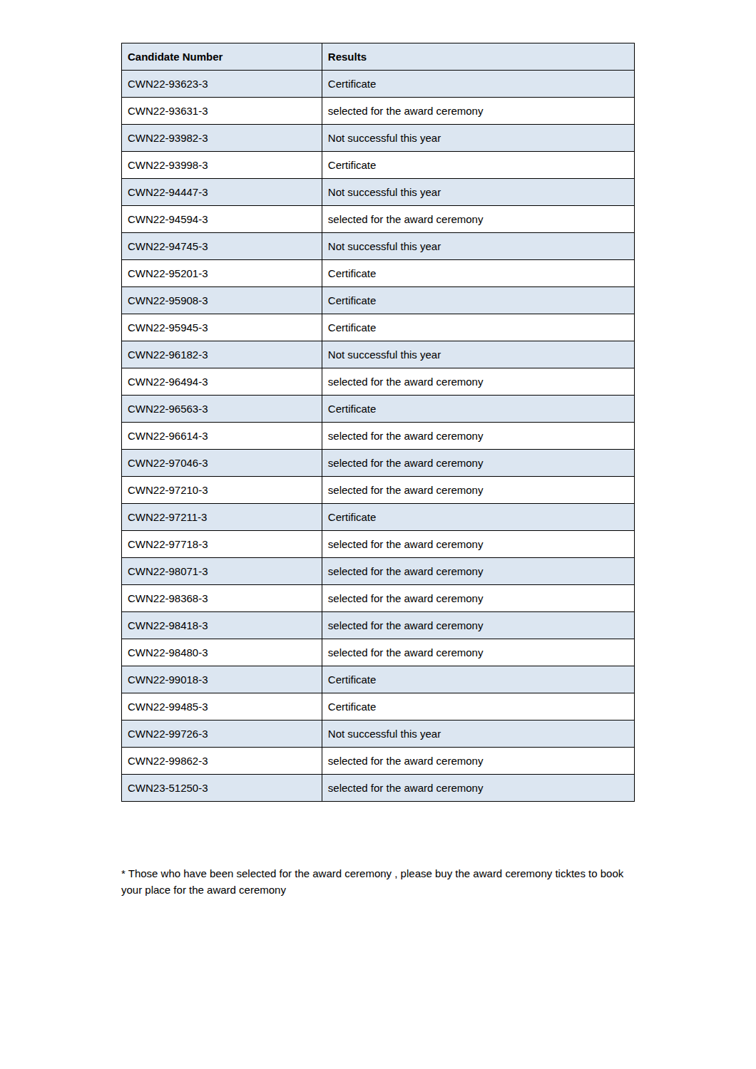| Candidate Number | Results |
| --- | --- |
| CWN22-93623-3 | Certificate |
| CWN22-93631-3 | selected for the award ceremony |
| CWN22-93982-3 | Not successful this year |
| CWN22-93998-3 | Certificate |
| CWN22-94447-3 | Not successful this year |
| CWN22-94594-3 | selected for the award ceremony |
| CWN22-94745-3 | Not successful this year |
| CWN22-95201-3 | Certificate |
| CWN22-95908-3 | Certificate |
| CWN22-95945-3 | Certificate |
| CWN22-96182-3 | Not successful this year |
| CWN22-96494-3 | selected for the award ceremony |
| CWN22-96563-3 | Certificate |
| CWN22-96614-3 | selected for the award ceremony |
| CWN22-97046-3 | selected for the award ceremony |
| CWN22-97210-3 | selected for the award ceremony |
| CWN22-97211-3 | Certificate |
| CWN22-97718-3 | selected for the award ceremony |
| CWN22-98071-3 | selected for the award ceremony |
| CWN22-98368-3 | selected for the award ceremony |
| CWN22-98418-3 | selected for the award ceremony |
| CWN22-98480-3 | selected for the award ceremony |
| CWN22-99018-3 | Certificate |
| CWN22-99485-3 | Certificate |
| CWN22-99726-3 | Not successful this year |
| CWN22-99862-3 | selected for the award ceremony |
| CWN23-51250-3 | selected for the award ceremony |
* Those who have been selected for the award ceremony , please buy the award ceremony ticktes to book your place for the award ceremony